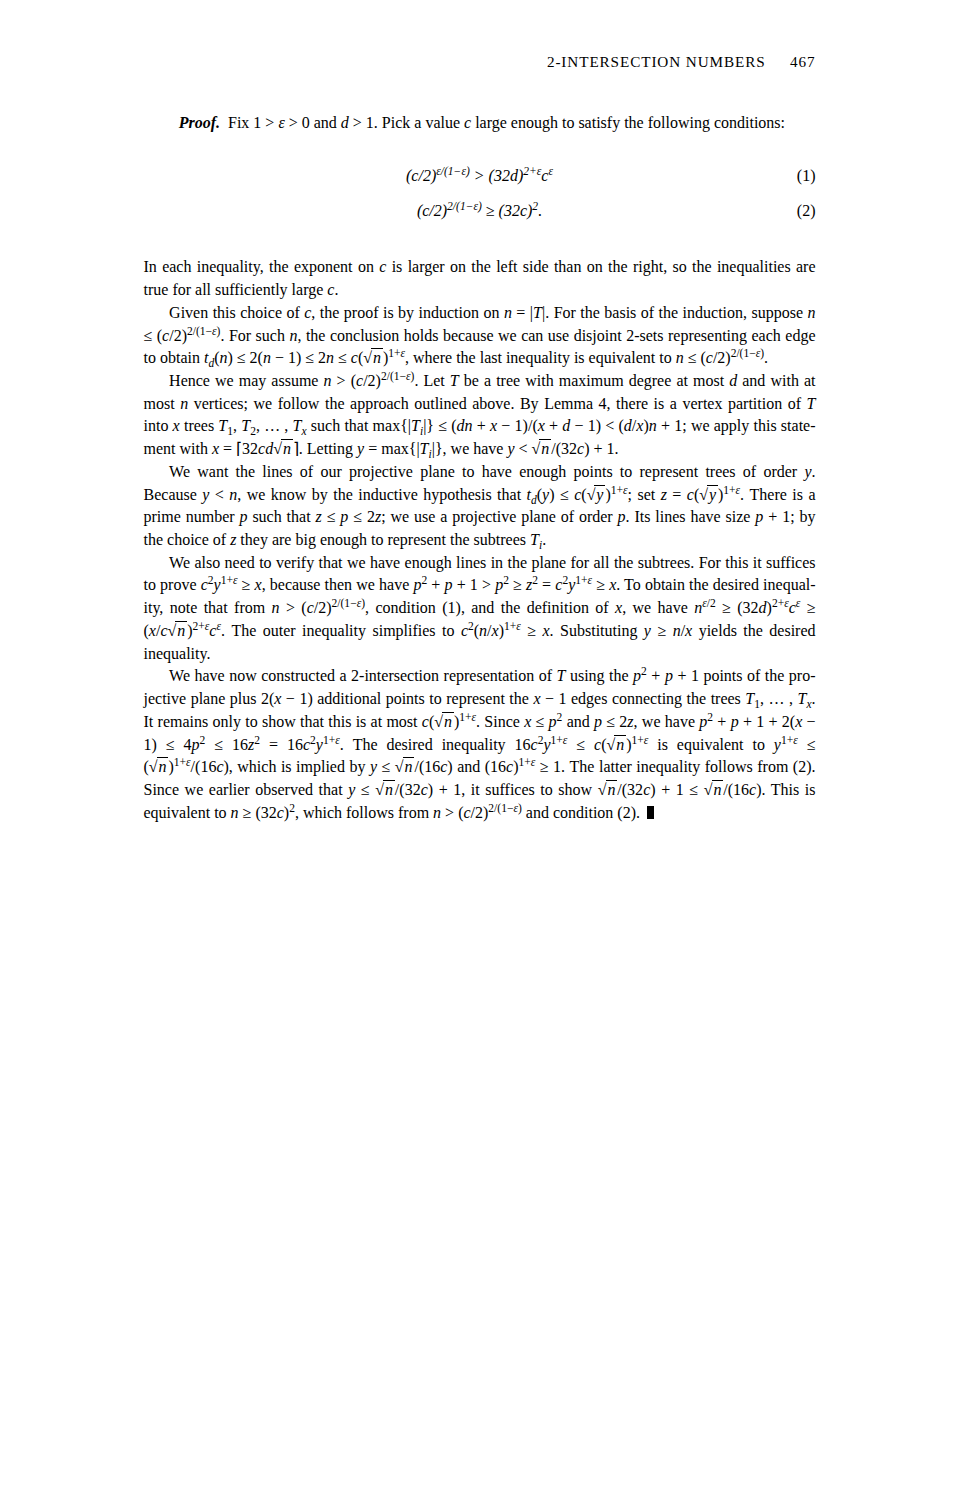2-INTERSECTION NUMBERS 467
Proof. Fix 1 > ε > 0 and d > 1. Pick a value c large enough to satisfy the following conditions:
(c/2)ε/(1−ε) > (32d)2+εcε (1)
(c/2)2/(1−ε) ≥ (32c)2. (2)
In each inequality, the exponent on c is larger on the left side than on the right, so the inequalities are true for all sufficiently large c.
Given this choice of c, the proof is by induction on n = |T|. For the basis of the induction, suppose n ≤ (c/2)2/(1−ε). For such n, the conclusion holds because we can use disjoint 2-sets representing each edge to obtain td(n) ≤ 2(n − 1) ≤ 2n ≤ c(√n)1+ε, where the last inequality is equivalent to n ≤ (c/2)2/(1−ε).
Hence we may assume n > (c/2)2/(1−ε). Let T be a tree with maximum degree at most d and with at most n vertices; we follow the approach outlined above. By Lemma 4, there is a vertex partition of T into x trees T1, T2, … , Tx such that max{|Ti|} ≤ (dn + x − 1)/(x + d − 1) < (d/x)n + 1; we apply this statement with x = ⌈32cd√n⌉. Letting y = max{|Ti|}, we have y < √n/(32c) + 1.
We want the lines of our projective plane to have enough points to represent trees of order y. Because y < n, we know by the inductive hypothesis that td(y) ≤ c(√y)1+ε; set z = c(√y)1+ε. There is a prime number p such that z ≤ p ≤ 2z; we use a projective plane of order p. Its lines have size p + 1; by the choice of z they are big enough to represent the subtrees Ti.
We also need to verify that we have enough lines in the plane for all the subtrees. For this it suffices to prove c2y1+ε ≥ x, because then we have p2 + p + 1 > p2 ≥ z2 = c2y1+ε ≥ x. To obtain the desired inequality, note that from n > (c/2)2/(1−ε), condition (1), and the definition of x, we have nε/2 ≥ (32d)2+εcε ≥ (x/c√n)2+εcε. The outer inequality simplifies to c2(n/x)1+ε ≥ x. Substituting y ≥ n/x yields the desired inequality.
We have now constructed a 2-intersection representation of T using the p2 + p + 1 points of the projective plane plus 2(x − 1) additional points to represent the x − 1 edges connecting the trees T1, … , Tx. It remains only to show that this is at most c(√n)1+ε. Since x ≤ p2 and p ≤ 2z, we have p2 + p + 1 + 2(x − 1) ≤ 4p2 ≤ 16z2 = 16c2y1+ε. The desired inequality 16c2y1+ε ≤ c(√n)1+ε is equivalent to y1+ε ≤ (√n)1+ε/(16c), which is implied by y ≤ √n/(16c) and (16c)1+ε ≥ 1. The latter inequality follows from (2). Since we earlier observed that y ≤ √n/(32c) + 1, it suffices to show √n/(32c) + 1 ≤ √n/(16c). This is equivalent to n ≥ (32c)2, which follows from n > (c/2)2/(1−ε) and condition (2).